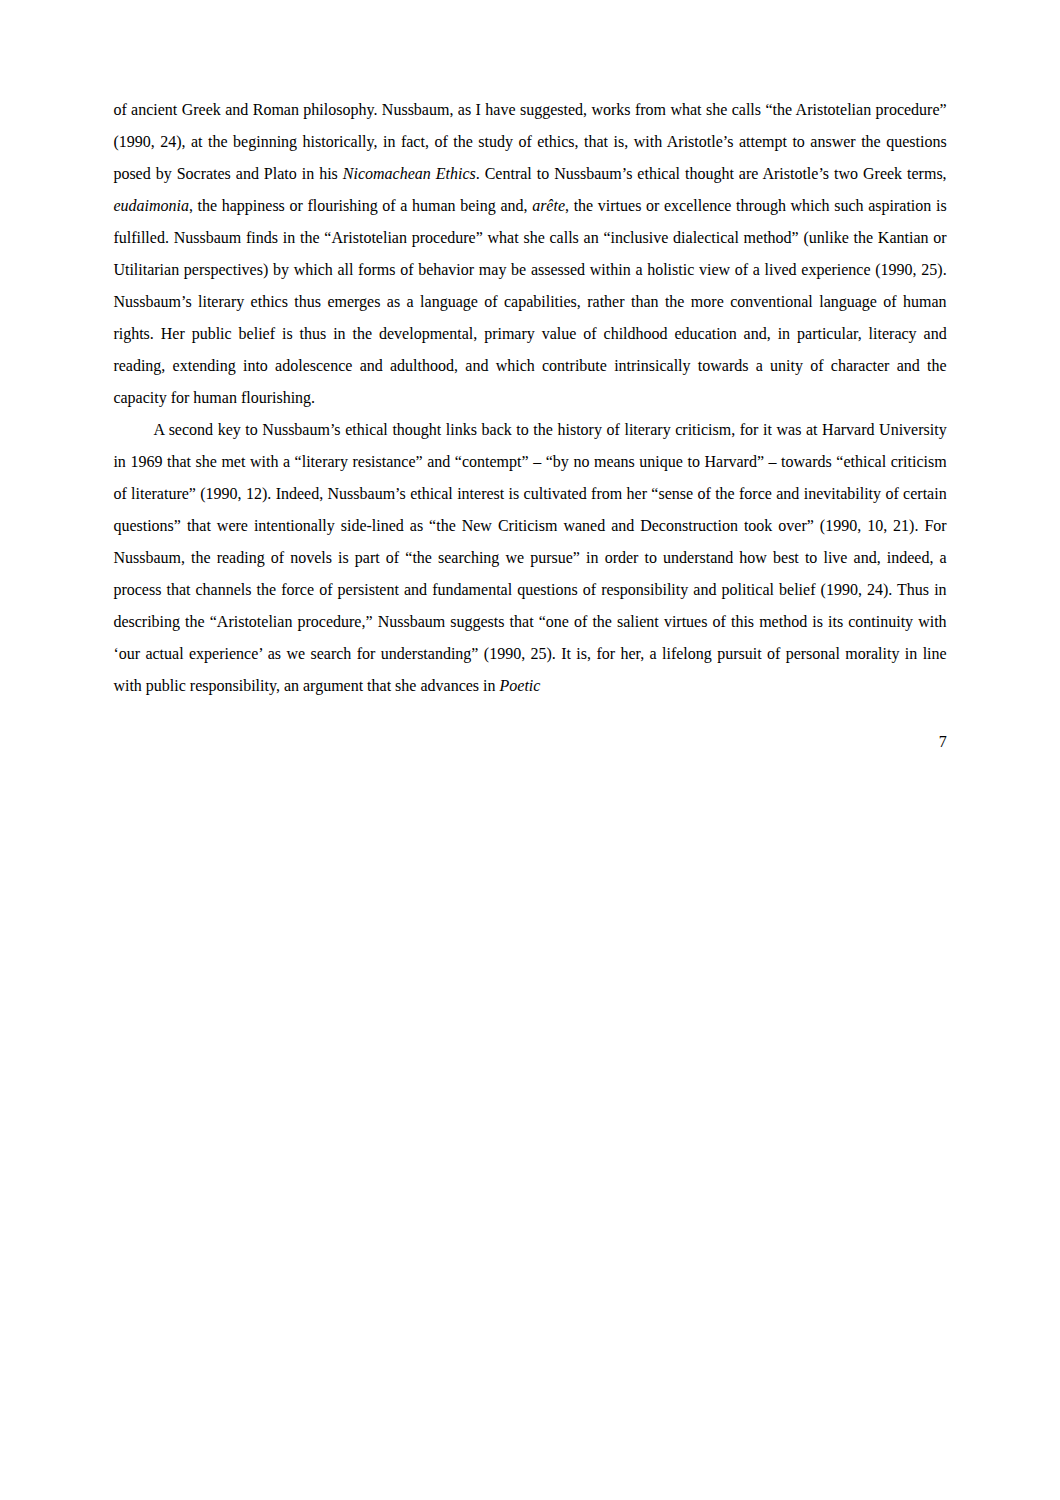of ancient Greek and Roman philosophy. Nussbaum, as I have suggested, works from what she calls “the Aristotelian procedure” (1990, 24), at the beginning historically, in fact, of the study of ethics, that is, with Aristotle’s attempt to answer the questions posed by Socrates and Plato in his Nicomachean Ethics. Central to Nussbaum’s ethical thought are Aristotle’s two Greek terms, eudaimonia, the happiness or flourishing of a human being and, arête, the virtues or excellence through which such aspiration is fulfilled. Nussbaum finds in the “Aristotelian procedure” what she calls an “inclusive dialectical method” (unlike the Kantian or Utilitarian perspectives) by which all forms of behavior may be assessed within a holistic view of a lived experience (1990, 25). Nussbaum’s literary ethics thus emerges as a language of capabilities, rather than the more conventional language of human rights. Her public belief is thus in the developmental, primary value of childhood education and, in particular, literacy and reading, extending into adolescence and adulthood, and which contribute intrinsically towards a unity of character and the capacity for human flourishing.
A second key to Nussbaum’s ethical thought links back to the history of literary criticism, for it was at Harvard University in 1969 that she met with a “literary resistance” and “contempt” – “by no means unique to Harvard” – towards “ethical criticism of literature” (1990, 12). Indeed, Nussbaum’s ethical interest is cultivated from her “sense of the force and inevitability of certain questions” that were intentionally side-lined as “the New Criticism waned and Deconstruction took over” (1990, 10, 21). For Nussbaum, the reading of novels is part of “the searching we pursue” in order to understand how best to live and, indeed, a process that channels the force of persistent and fundamental questions of responsibility and political belief (1990, 24). Thus in describing the “Aristotelian procedure,” Nussbaum suggests that “one of the salient virtues of this method is its continuity with ‘our actual experience’ as we search for understanding” (1990, 25). It is, for her, a lifelong pursuit of personal morality in line with public responsibility, an argument that she advances in Poetic
7